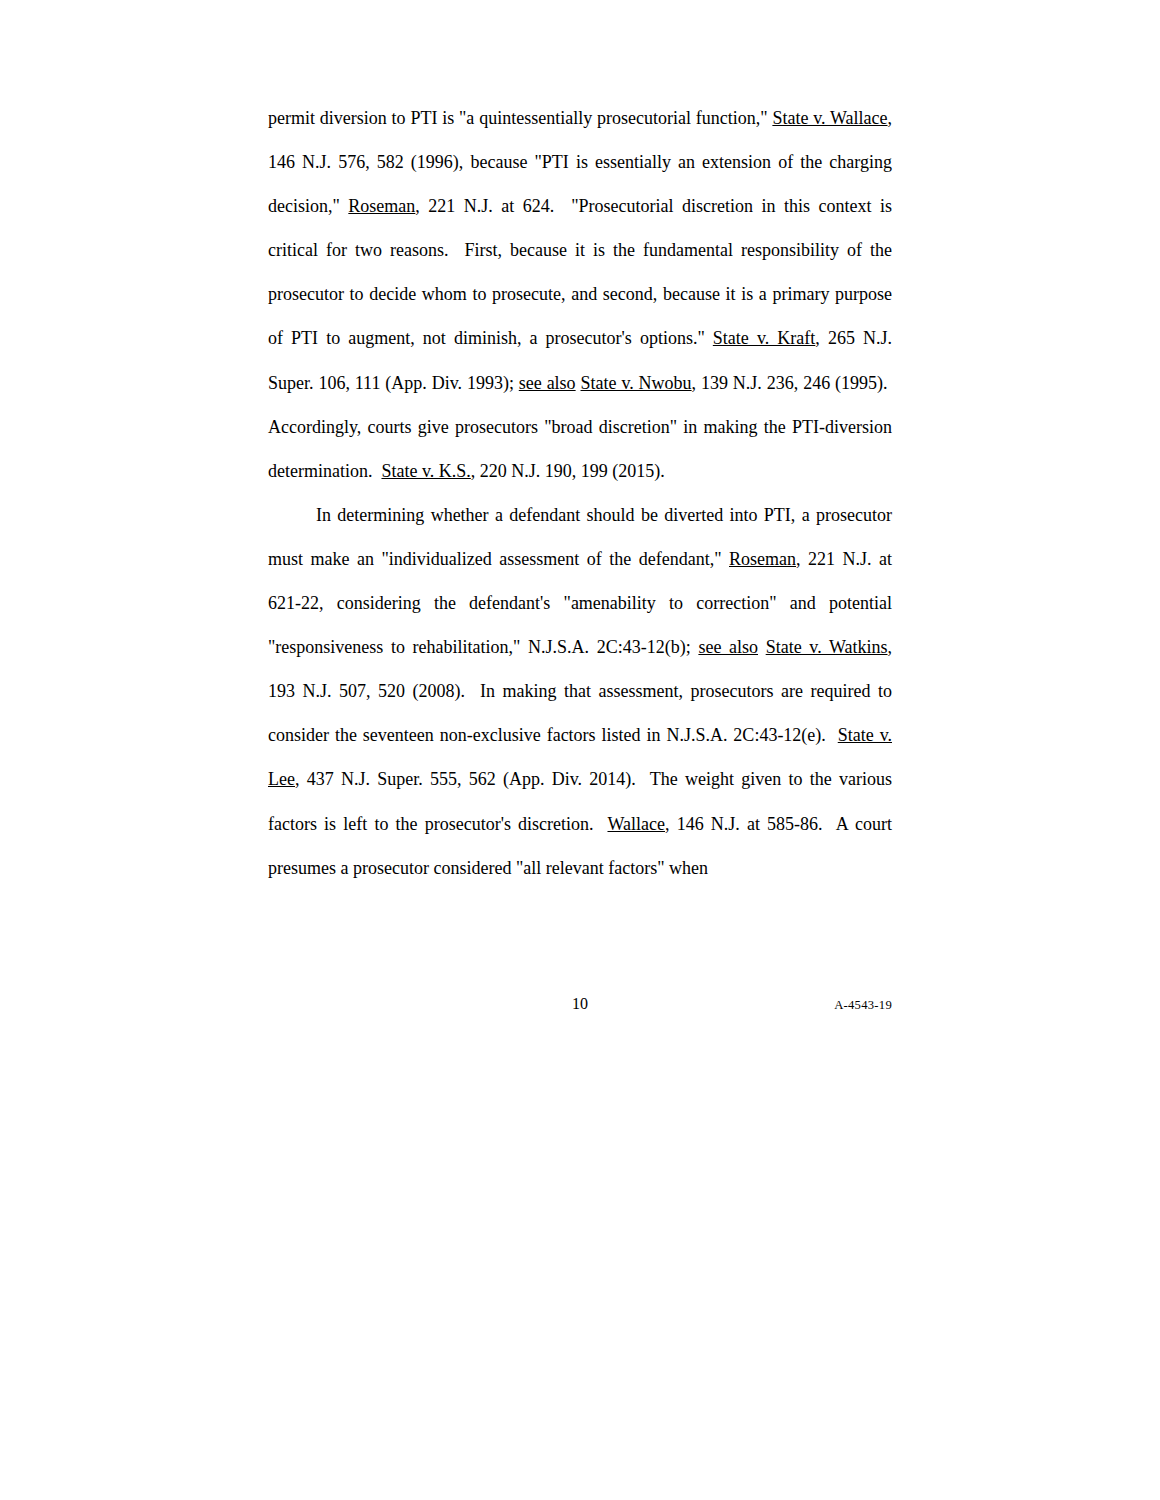permit diversion to PTI is "a quintessentially prosecutorial function," State v. Wallace, 146 N.J. 576, 582 (1996), because "PTI is essentially an extension of the charging decision," Roseman, 221 N.J. at 624. "Prosecutorial discretion in this context is critical for two reasons. First, because it is the fundamental responsibility of the prosecutor to decide whom to prosecute, and second, because it is a primary purpose of PTI to augment, not diminish, a prosecutor's options." State v. Kraft, 265 N.J. Super. 106, 111 (App. Div. 1993); see also State v. Nwobu, 139 N.J. 236, 246 (1995). Accordingly, courts give prosecutors "broad discretion" in making the PTI-diversion determination. State v. K.S., 220 N.J. 190, 199 (2015).
In determining whether a defendant should be diverted into PTI, a prosecutor must make an "individualized assessment of the defendant," Roseman, 221 N.J. at 621-22, considering the defendant's "amenability to correction" and potential "responsiveness to rehabilitation," N.J.S.A. 2C:43-12(b); see also State v. Watkins, 193 N.J. 507, 520 (2008). In making that assessment, prosecutors are required to consider the seventeen non-exclusive factors listed in N.J.S.A. 2C:43-12(e). State v. Lee, 437 N.J. Super. 555, 562 (App. Div. 2014). The weight given to the various factors is left to the prosecutor's discretion. Wallace, 146 N.J. at 585-86. A court presumes a prosecutor considered "all relevant factors" when
10 A-4543-19